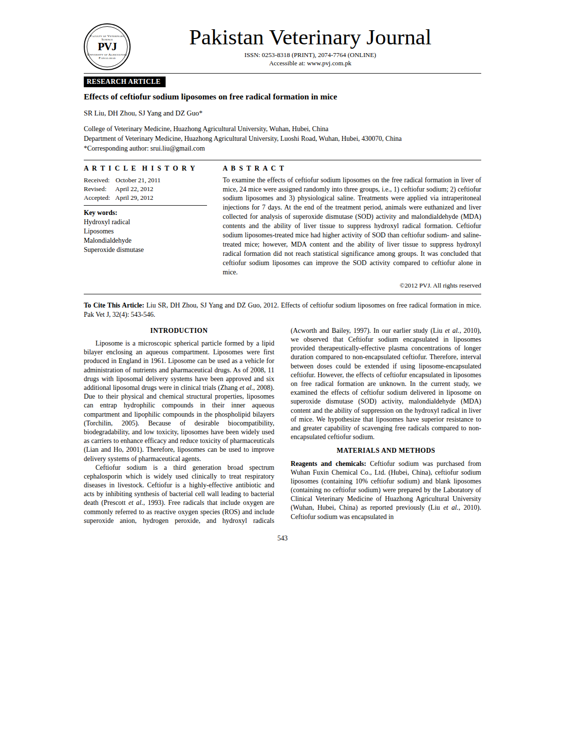Faculty of Veterinary Science
PVJ
University of Agriculture Faisalabad
Pakistan Veterinary Journal
ISSN: 0253-8318 (PRINT), 2074-7764 (ONLINE)
Accessible at: www.pvj.com.pk
RESEARCH ARTICLE
Effects of ceftiofur sodium liposomes on free radical formation in mice
SR Liu, DH Zhou, SJ Yang and DZ Guo*
College of Veterinary Medicine, Huazhong Agricultural University, Wuhan, Hubei, China
Department of Veterinary Medicine, Huazhong Agricultural University, Luoshi Road, Wuhan, Hubei, 430070, China
*Corresponding author: srui.liu@gmail.com
| A R T I C L E H I S T O R Y Received: October 21, 2011 Revised: April 22, 2012 Accepted: April 29, 2012 Key words: Hydroxyl radical Liposomes Malondialdehyde Superoxide dismutase | A B S T R A C T To examine the effects of ceftiofur sodium liposomes on the free radical formation in liver of mice, 24 mice were assigned randomly into three groups, i.e., 1) ceftiofur sodium; 2) ceftiofur sodium liposomes and 3) physiological saline. Treatments were applied via intraperitoneal injections for 7 days. At the end of the treatment period, animals were euthanized and liver collected for analysis of superoxide dismutase (SOD) activity and malondialdehyde (MDA) contents and the ability of liver tissue to suppress hydroxyl radical formation. Ceftiofur sodium liposomes-treated mice had higher activity of SOD than ceftiofur sodium- and saline-treated mice; however, MDA content and the ability of liver tissue to suppress hydroxyl radical formation did not reach statistical significance among groups. It was concluded that ceftiofur sodium liposomes can improve the SOD activity compared to ceftiofur alone in mice. ©2012 PVJ. All rights reserved |
To Cite This Article: Liu SR, DH Zhou, SJ Yang and DZ Guo, 2012. Effects of ceftiofur sodium liposomes on free radical formation in mice. Pak Vet J, 32(4): 543-546.
INTRODUCTION
Liposome is a microscopic spherical particle formed by a lipid bilayer enclosing an aqueous compartment. Liposomes were first produced in England in 1961. Liposome can be used as a vehicle for administration of nutrients and pharmaceutical drugs. As of 2008, 11 drugs with liposomal delivery systems have been approved and six additional liposomal drugs were in clinical trials (Zhang et al., 2008). Due to their physical and chemical structural properties, liposomes can entrap hydrophilic compounds in their inner aqueous compartment and lipophilic compounds in the phospholipid bilayers (Torchilin, 2005). Because of desirable biocompatibility, biodegradability, and low toxicity, liposomes have been widely used as carriers to enhance efficacy and reduce toxicity of pharmaceuticals (Lian and Ho, 2001). Therefore, liposomes can be used to improve delivery systems of pharmaceutical agents.
Ceftiofur sodium is a third generation broad spectrum cephalosporin which is widely used clinically to treat respiratory diseases in livestock. Ceftiofur is a highly-effective antibiotic and acts by inhibiting synthesis of bacterial cell wall leading to bacterial death (Prescott et al., 1993). Free radicals that include oxygen are commonly referred to as reactive oxygen species (ROS) and include superoxide anion, hydrogen peroxide, and hydroxyl radicals (Acworth and Bailey, 1997). In our earlier study (Liu et al., 2010), we observed that Ceftiofur sodium encapsulated in liposomes provided therapeutically-effective plasma concentrations of longer duration compared to non-encapsulated ceftiofur. Therefore, interval between doses could be extended if using liposome-encapsulated ceftiofur. However, the effects of ceftiofur encapsulated in liposomes on free radical formation are unknown. In the current study, we examined the effects of ceftiofur sodium delivered in liposome on superoxide dismutase (SOD) activity, malondialdehyde (MDA) content and the ability of suppression on the hydroxyl radical in liver of mice. We hypothesize that liposomes have superior resistance to and greater capability of scavenging free radicals compared to non-encapsulated ceftiofur sodium.
MATERIALS AND METHODS
Reagents and chemicals:
Ceftiofur sodium was purchased from Wuhan Fuxin Chemical Co., Ltd. (Hubei, China), ceftiofur sodium liposomes (containing 10% ceftiofur sodium) and blank liposomes (containing no ceftiofur sodium) were prepared by the Laboratory of Clinical Veterinary Medicine of Huazhong Agricultural University (Wuhan, Hubei, China) as reported previously (Liu et al., 2010). Ceftiofur sodium was encapsulated in
543